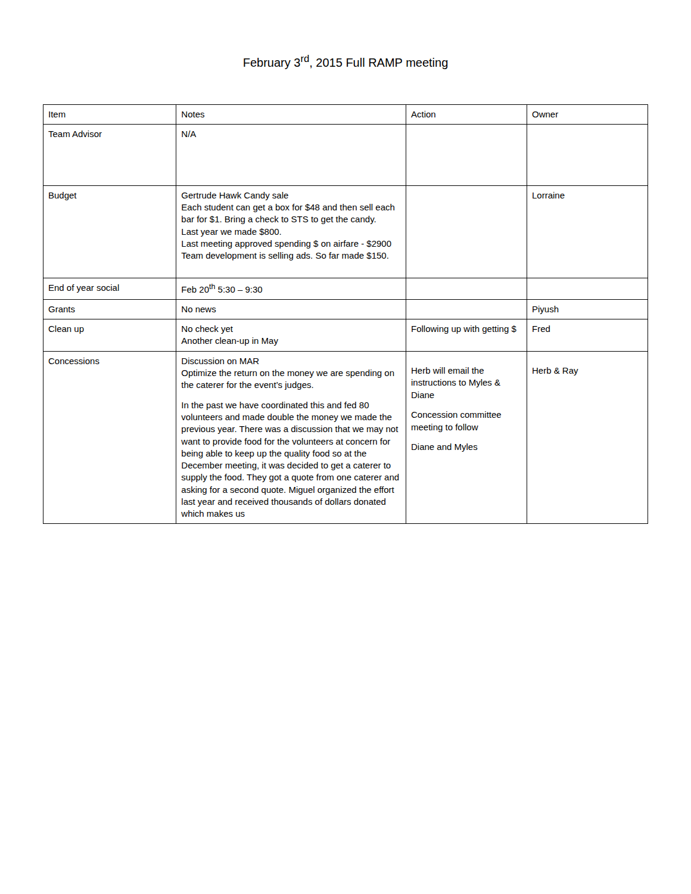February 3rd, 2015 Full RAMP meeting
| Item | Notes | Action | Owner |
| --- | --- | --- | --- |
| Team Advisor | N/A | | |
| Budget | Gertrude Hawk Candy sale Each student can get a box for $48 and then sell each bar for $1. Bring a check to STS to get the candy. Last year we made $800. Last meeting approved spending $ on airfare - $2900 Team development is selling ads. So far made $150. | | Lorraine |
| End of year social | Feb 20 th 5:30 – 9:30 | | |
| Grants | No news | | Piyush |
| Clean up | No check yet Another clean-up in May | Following up with getting $ | Fred |
| Concessions | Discussion on MAR Optimize the return on the money we are spending on the caterer for the event’s judges. In the past we have coordinated this and fed 80 volunteers and made double the money we made the previous year. There was a discussion that we may not want to provide food for the volunteers at concern for being able to keep up the quality food so at the December meeting, it was decided to get a caterer to supply the food. They got a quote from one caterer and asking for a second quote. Miguel organized the effort last year and received thousands of dollars donated which makes us | Herb will email the instructions to Myles & Diane Concession committee meeting to follow Diane and Myles | Herb & Ray |